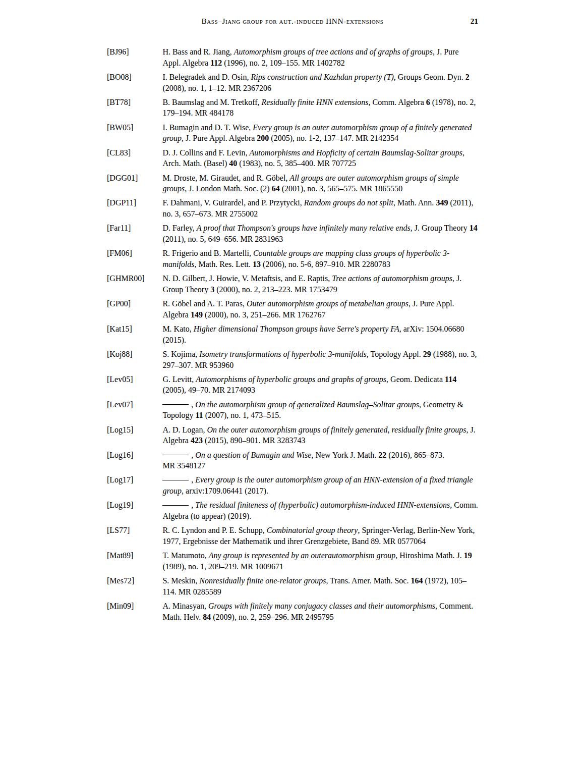Bass–Jiang group for aut.-induced HNN-extensions 21
[BJ96]
H. Bass and R. Jiang, Automorphism groups of tree actions and of graphs of groups, J. Pure Appl. Algebra 112 (1996), no. 2, 109–155. MR 1402782
[BO08]
I. Belegradek and D. Osin, Rips construction and Kazhdan property (T), Groups Geom. Dyn. 2 (2008), no. 1, 1–12. MR 2367206
[BT78]
B. Baumslag and M. Tretkoff, Residually finite HNN extensions, Comm. Algebra 6 (1978), no. 2, 179–194. MR 484178
[BW05]
I. Bumagin and D. T. Wise, Every group is an outer automorphism group of a finitely generated group, J. Pure Appl. Algebra 200 (2005), no. 1-2, 137–147. MR 2142354
[CL83]
D. J. Collins and F. Levin, Automorphisms and Hopficity of certain Baumslag-Solitar groups, Arch. Math. (Basel) 40 (1983), no. 5, 385–400. MR 707725
[DGG01]
M. Droste, M. Giraudet, and R. Göbel, All groups are outer automorphism groups of simple groups, J. London Math. Soc. (2) 64 (2001), no. 3, 565–575. MR 1865550
[DGP11]
F. Dahmani, V. Guirardel, and P. Przytycki, Random groups do not split, Math. Ann. 349 (2011), no. 3, 657–673. MR 2755002
[Far11]
D. Farley, A proof that Thompson's groups have infinitely many relative ends, J. Group Theory 14 (2011), no. 5, 649–656. MR 2831963
[FM06]
R. Frigerio and B. Martelli, Countable groups are mapping class groups of hyperbolic 3-manifolds, Math. Res. Lett. 13 (2006), no. 5-6, 897–910. MR 2280783
[GHMR00]
N. D. Gilbert, J. Howie, V. Metaftsis, and E. Raptis, Tree actions of automorphism groups, J. Group Theory 3 (2000), no. 2, 213–223. MR 1753479
[GP00]
R. Göbel and A. T. Paras, Outer automorphism groups of metabelian groups, J. Pure Appl. Algebra 149 (2000), no. 3, 251–266. MR 1762767
[Kat15]
M. Kato, Higher dimensional Thompson groups have Serre's property FA, arXiv: 1504.06680 (2015).
[Koj88]
S. Kojima, Isometry transformations of hyperbolic 3-manifolds, Topology Appl. 29 (1988), no. 3, 297–307. MR 953960
[Lev05]
G. Levitt, Automorphisms of hyperbolic groups and graphs of groups, Geom. Dedicata 114 (2005), 49–70. MR 2174093
[Lev07]
, On the automorphism group of generalized Baumslag–Solitar groups, Geometry & Topology 11 (2007), no. 1, 473–515.
[Log15]
A. D. Logan, On the outer automorphism groups of finitely generated, residually finite groups, J. Algebra 423 (2015), 890–901. MR 3283743
[Log16]
, On a question of Bumagin and Wise, New York J. Math. 22 (2016), 865–873. MR 3548127
[Log17]
, Every group is the outer automorphism group of an HNN-extension of a fixed triangle group, arxiv:1709.06441 (2017).
[Log19]
, The residual finiteness of (hyperbolic) automorphism-induced HNN-extensions, Comm. Algebra (to appear) (2019).
[LS77]
R. C. Lyndon and P. E. Schupp, Combinatorial group theory, Springer-Verlag, Berlin-New York, 1977, Ergebnisse der Mathematik und ihrer Grenzgebiete, Band 89. MR 0577064
[Mat89]
T. Matumoto, Any group is represented by an outerautomorphism group, Hiroshima Math. J. 19 (1989), no. 1, 209–219. MR 1009671
[Mes72]
S. Meskin, Nonresidually finite one-relator groups, Trans. Amer. Math. Soc. 164 (1972), 105–114. MR 0285589
[Min09]
A. Minasyan, Groups with finitely many conjugacy classes and their automorphisms, Comment. Math. Helv. 84 (2009), no. 2, 259–296. MR 2495795